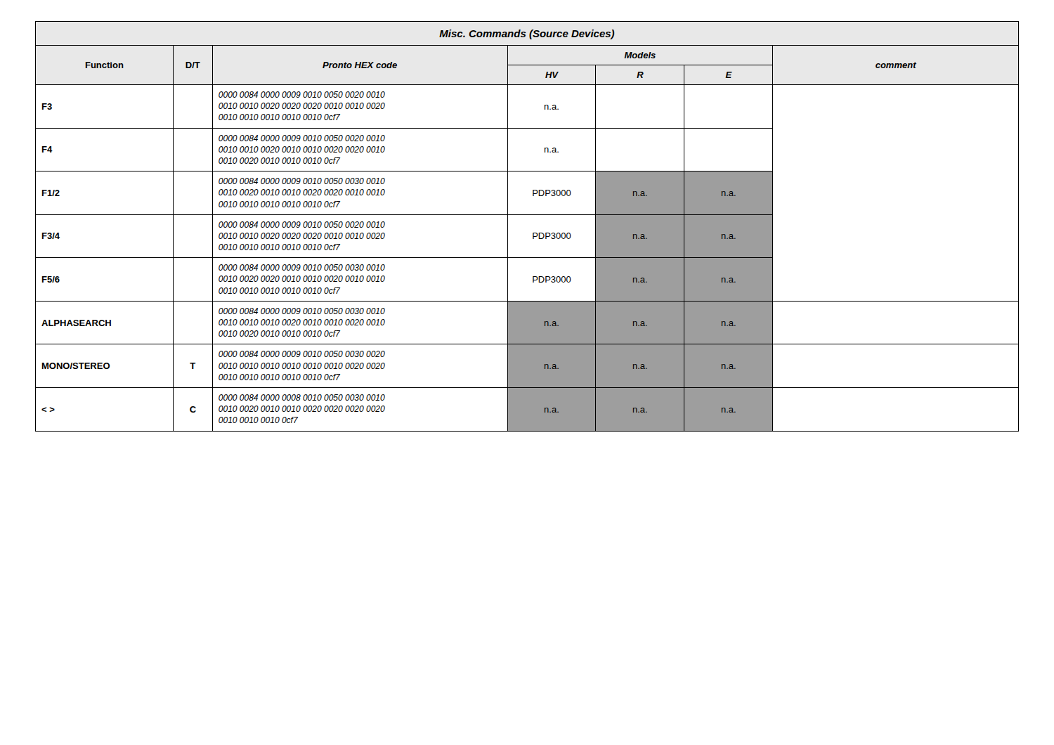| Misc. Commands (Source Devices) |
| Function | D/T | Pronto HEX code | Models | comment |
| HV | R | E |
| F3 | | 0000 0084 0000 0009 0010 0050 0020 0010 0010 0010 0020 0020 0020 0010 0010 0020 0010 0010 0010 0010 0010 0cf7 | n.a. | | | |
| F4 | | 0000 0084 0000 0009 0010 0050 0020 0010 0010 0010 0020 0010 0010 0020 0020 0010 0010 0020 0010 0010 0010 0cf7 | n.a. | | |
| F1/2 | | 0000 0084 0000 0009 0010 0050 0030 0010 0010 0020 0010 0010 0020 0020 0010 0010 0010 0010 0010 0010 0010 0cf7 | PDP3000 | n.a. | n.a. |
| F3/4 | | 0000 0084 0000 0009 0010 0050 0020 0010 0010 0010 0020 0020 0020 0010 0010 0020 0010 0010 0010 0010 0010 0cf7 | PDP3000 | n.a. | n.a. |
| F5/6 | | 0000 0084 0000 0009 0010 0050 0030 0010 0010 0020 0020 0010 0010 0020 0010 0010 0010 0010 0010 0010 0010 0cf7 | PDP3000 | n.a. | n.a. |
| ALPHASEARCH | | 0000 0084 0000 0009 0010 0050 0030 0010 0010 0010 0010 0020 0010 0010 0020 0010 0010 0020 0010 0010 0010 0cf7 | n.a. | n.a. | n.a. | |
| MONO/STEREO | T | 0000 0084 0000 0009 0010 0050 0030 0020 0010 0010 0010 0010 0010 0010 0020 0020 0010 0010 0010 0010 0010 0cf7 | n.a. | n.a. | n.a. | |
| < > | C | 0000 0084 0000 0008 0010 0050 0030 0010 0010 0020 0010 0010 0020 0020 0020 0020 0010 0010 0010 0cf7 | n.a. | n.a. | n.a. | |